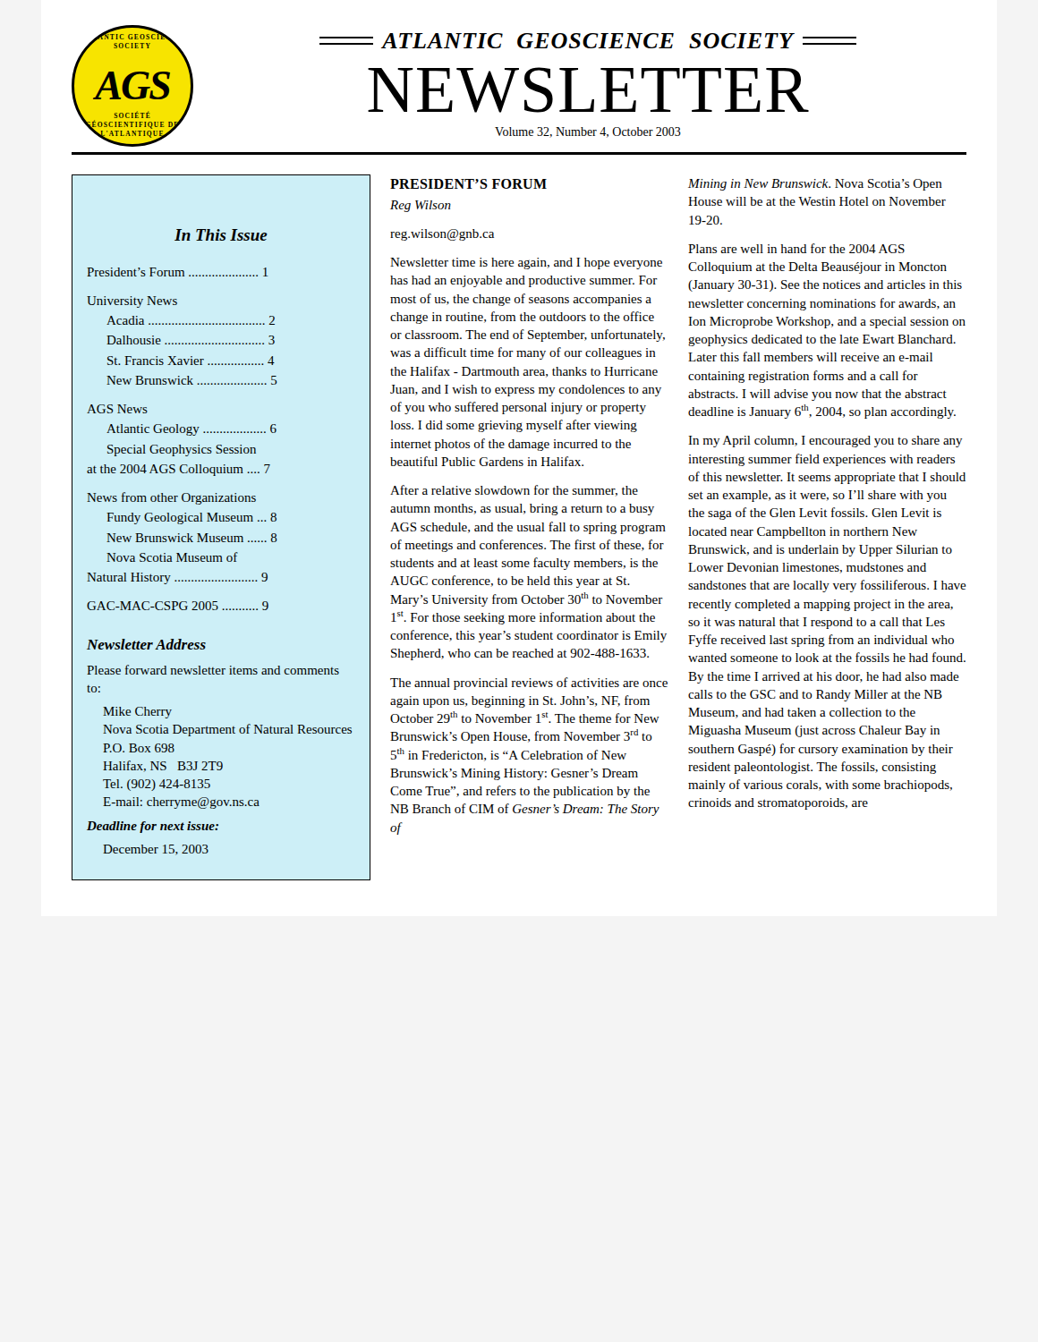Atlantic Geoscience Society
AGS
Société Géoscientifique de l'Atlantique
ATLANTIC GEOSCIENCE SOCIETY
NEWSLETTER
Volume 32, Number 4, October 2003
In This Issue
President’s Forum ..................... 1
University News
Acadia ................................... 2
Dalhousie .............................. 3
St. Francis Xavier ................. 4
New Brunswick ..................... 5
AGS News
Atlantic Geology ................... 6
Special Geophysics Session
at the 2004 AGS Colloquium .... 7
News from other Organizations
Fundy Geological Museum ... 8
New Brunswick Museum ...... 8
Nova Scotia Museum of
Natural History ......................... 9
GAC-MAC-CSPG 2005 ........... 9
Newsletter Address
Please forward newsletter items and comments to:
Mike Cherry
Nova Scotia Department of Natural Resources
P.O. Box 698
Halifax, NS B3J 2T9
Tel. (902) 424-8135
E-mail: cherryme@gov.ns.ca
Deadline for next issue:
December 15, 2003
PRESIDENT’S FORUM
Reg Wilson
reg.wilson@gnb.ca
Newsletter time is here again, and I hope everyone has had an enjoyable and productive summer. For most of us, the change of seasons accompanies a change in routine, from the outdoors to the office or classroom. The end of September, unfortunately, was a difficult time for many of our colleagues in the Halifax - Dartmouth area, thanks to Hurricane Juan, and I wish to express my condolences to any of you who suffered personal injury or property loss. I did some grieving myself after viewing internet photos of the damage incurred to the beautiful Public Gardens in Halifax.
After a relative slowdown for the summer, the autumn months, as usual, bring a return to a busy AGS schedule, and the usual fall to spring program of meetings and conferences. The first of these, for students and at least some faculty members, is the AUGC conference, to be held this year at St. Mary’s University from October 30th to November 1st. For those seeking more information about the conference, this year’s student coordinator is Emily Shepherd, who can be reached at 902-488-1633.
The annual provincial reviews of activities are once again upon us, beginning in St. John’s, NF, from October 29th to November 1st. The theme for New Brunswick’s Open House, from November 3rd to 5th in Fredericton, is “A Celebration of New Brunswick’s Mining History: Gesner’s Dream Come True”, and refers to the publication by the NB Branch of CIM of Gesner’s Dream: The Story of
Mining in New Brunswick. Nova Scotia’s Open House will be at the Westin Hotel on November 19-20.
Plans are well in hand for the 2004 AGS Colloquium at the Delta Beauséjour in Moncton (January 30-31). See the notices and articles in this newsletter concerning nominations for awards, an Ion Microprobe Workshop, and a special session on geophysics dedicated to the late Ewart Blanchard. Later this fall members will receive an e-mail containing registration forms and a call for abstracts. I will advise you now that the abstract deadline is January 6th, 2004, so plan accordingly.
In my April column, I encouraged you to share any interesting summer field experiences with readers of this newsletter. It seems appropriate that I should set an example, as it were, so I’ll share with you the saga of the Glen Levit fossils. Glen Levit is located near Campbellton in northern New Brunswick, and is underlain by Upper Silurian to Lower Devonian limestones, mudstones and sandstones that are locally very fossiliferous. I have recently completed a mapping project in the area, so it was natural that I respond to a call that Les Fyffe received last spring from an individual who wanted someone to look at the fossils he had found. By the time I arrived at his door, he had also made calls to the GSC and to Randy Miller at the NB Museum, and had taken a collection to the Miguasha Museum (just across Chaleur Bay in southern Gaspé) for cursory examination by their resident paleontologist. The fossils, consisting mainly of various corals, with some brachiopods, crinoids and stromatoporoids, are